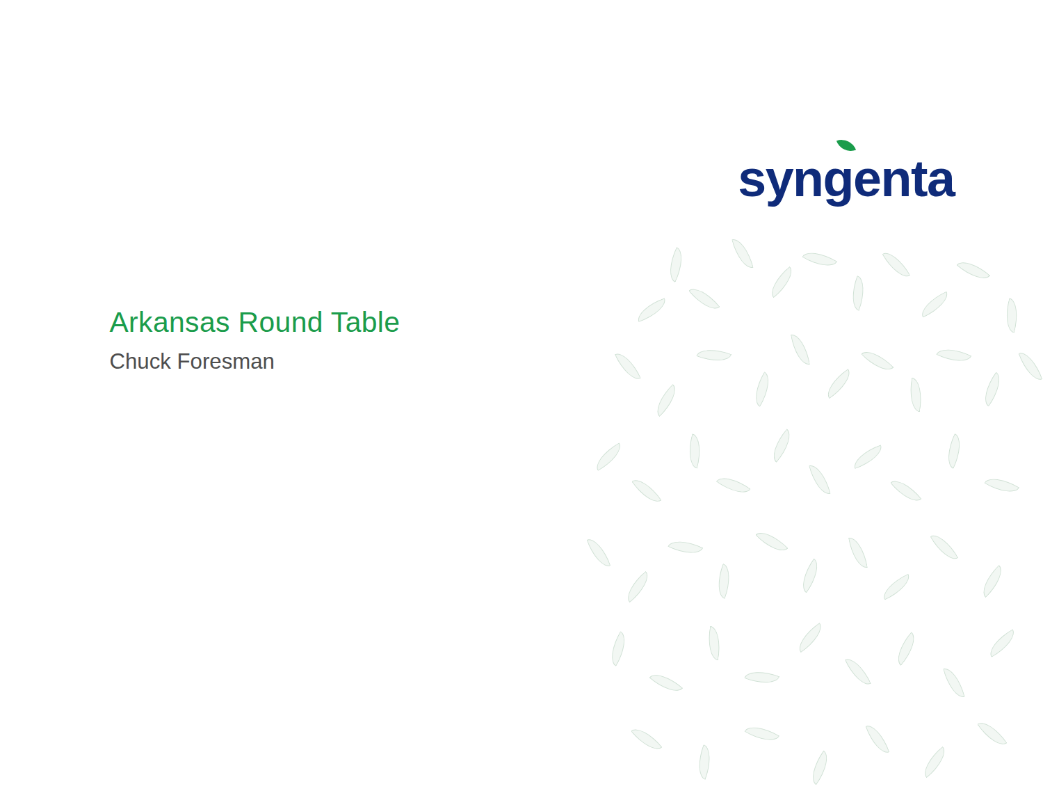syngenta
Arkansas Round Table
Chuck Foresman